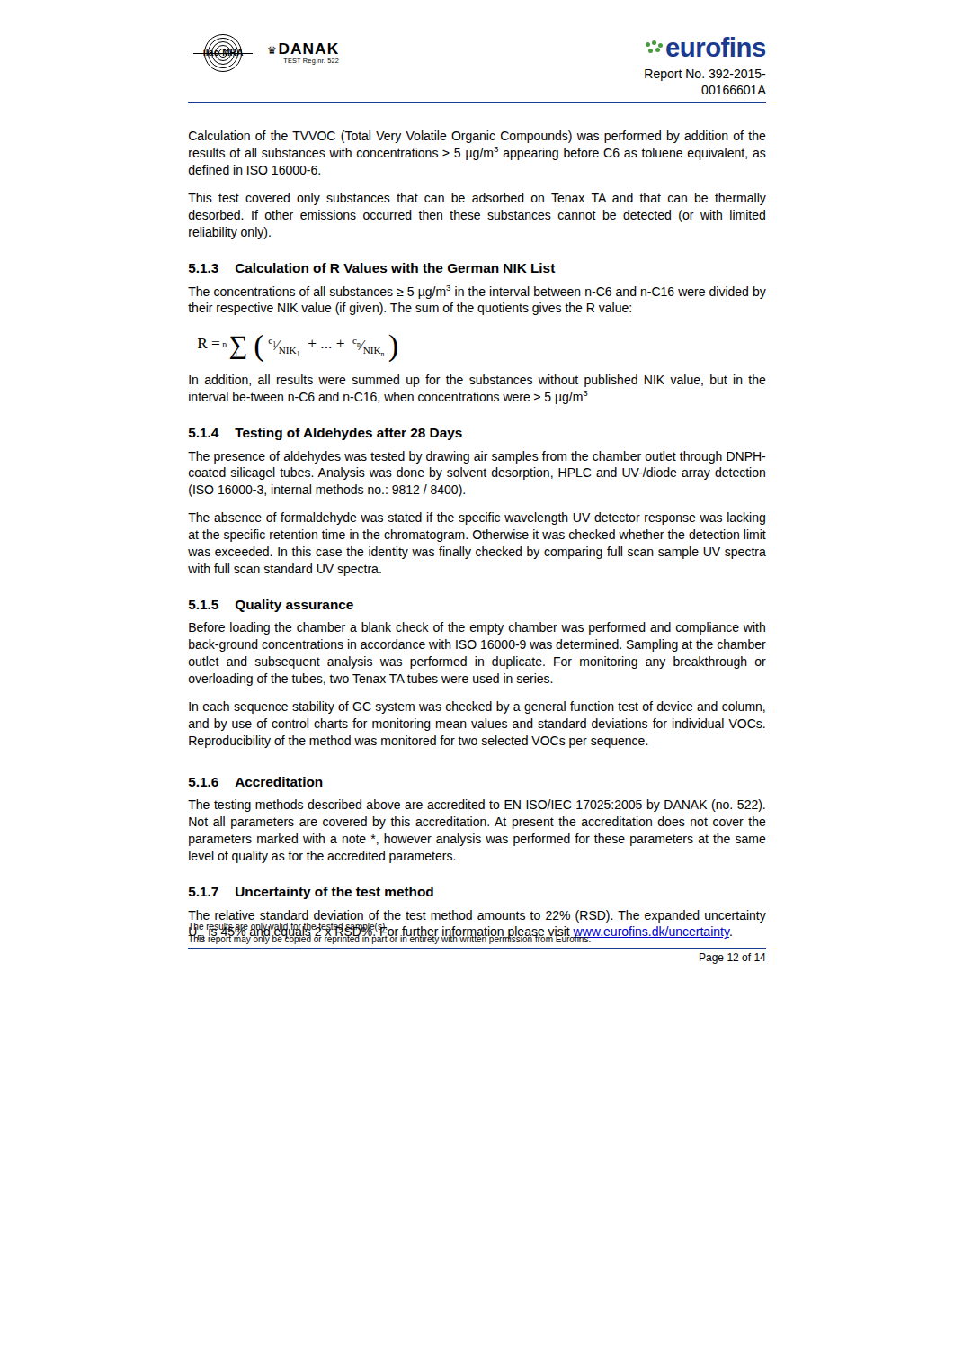ilac-MRA
♛ DANAK
TEST Reg.nr. 522
eurofins
Report No. 392-2015-
00166601A
Calculation of the TVVOC (Total Very Volatile Organic Compounds) was performed by addition of the results of all substances with concentrations ≥ 5 µg/m3 appearing before C6 as toluene equivalent, as defined in ISO 16000-6.
This test covered only substances that can be adsorbed on Tenax TA and that can be thermally desorbed. If other emissions occurred then these substances cannot be detected (or with limited reliability only).
5.1.3 Calculation of R Values with the German NIK List
The concentrations of all substances ≥ 5 µg/m3 in the interval between n-C6 and n-C16 were divided by their respective NIK value (if given). The sum of the quotients gives the R value:
R = n∑i ( c1⁄NIK1 + ... + cn⁄NIKn )
In addition, all results were summed up for the substances without published NIK value, but in the interval be-tween n-C6 and n-C16, when concentrations were ≥ 5 µg/m3
5.1.4 Testing of Aldehydes after 28 Days
The presence of aldehydes was tested by drawing air samples from the chamber outlet through DNPH-coated silicagel tubes. Analysis was done by solvent desorption, HPLC and UV-/diode array detection (ISO 16000-3, internal methods no.: 9812 / 8400).
The absence of formaldehyde was stated if the specific wavelength UV detector response was lacking at the specific retention time in the chromatogram. Otherwise it was checked whether the detection limit was exceeded. In this case the identity was finally checked by comparing full scan sample UV spectra with full scan standard UV spectra.
5.1.5 Quality assurance
Before loading the chamber a blank check of the empty chamber was performed and compliance with back-ground concentrations in accordance with ISO 16000-9 was determined. Sampling at the chamber outlet and subsequent analysis was performed in duplicate. For monitoring any breakthrough or overloading of the tubes, two Tenax TA tubes were used in series.
In each sequence stability of GC system was checked by a general function test of device and column, and by use of control charts for monitoring mean values and standard deviations for individual VOCs. Reproducibility of the method was monitored for two selected VOCs per sequence.
5.1.6 Accreditation
The testing methods described above are accredited to EN ISO/IEC 17025:2005 by DANAK (no. 522). Not all parameters are covered by this accreditation. At present the accreditation does not cover the parameters marked with a note *, however analysis was performed for these parameters at the same level of quality as for the accredited parameters.
5.1.7 Uncertainty of the test method
The relative standard deviation of the test method amounts to 22% (RSD). The expanded uncertainty Um is 45% and equals 2 x RSD%. For further information please visit www.eurofins.dk/uncertainty.
The results are only valid for the tested sample(s).
This report may only be copied or reprinted in part or in entirety with written permission from Eurofins.
Page 12 of 14